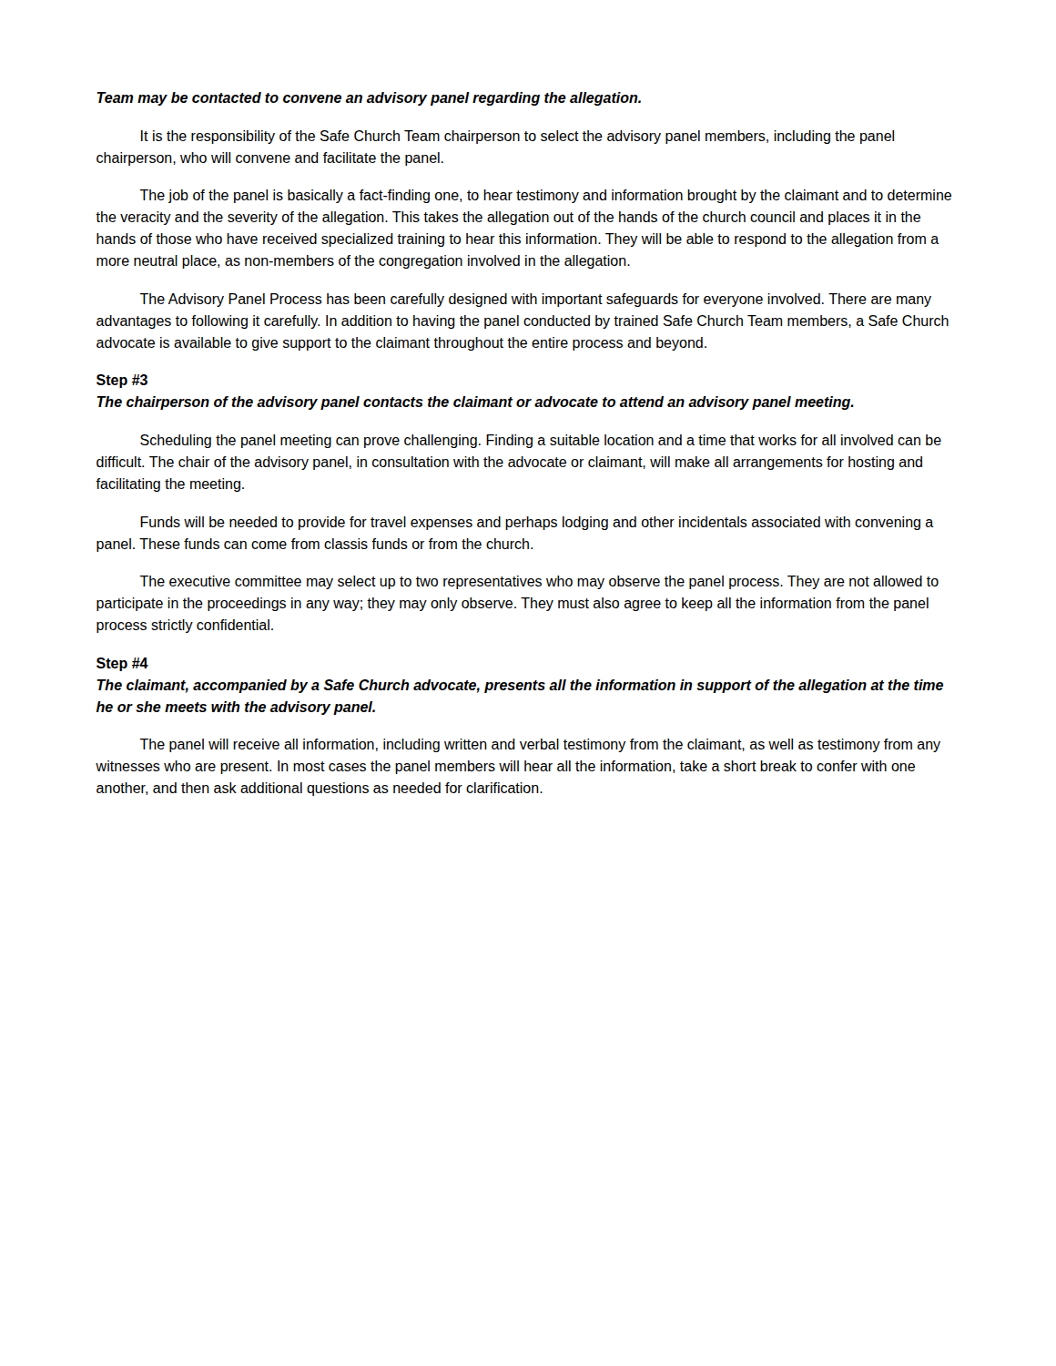Team may be contacted to convene an advisory panel regarding the allegation.
It is the responsibility of the Safe Church Team chairperson to select the advisory panel members, including the panel chairperson, who will convene and facilitate the panel.
The job of the panel is basically a fact-finding one, to hear testimony and information brought by the claimant and to determine the veracity and the severity of the allegation. This takes the allegation out of the hands of the church council and places it in the hands of those who have received specialized training to hear this information. They will be able to respond to the allegation from a more neutral place, as non-members of the congregation involved in the allegation.
The Advisory Panel Process has been carefully designed with important safeguards for everyone involved. There are many advantages to following it carefully. In addition to having the panel conducted by trained Safe Church Team members, a Safe Church advocate is available to give support to the claimant throughout the entire process and beyond.
Step #3
The chairperson of the advisory panel contacts the claimant or advocate to attend an advisory panel meeting.
Scheduling the panel meeting can prove challenging. Finding a suitable location and a time that works for all involved can be difficult. The chair of the advisory panel, in consultation with the advocate or claimant, will make all arrangements for hosting and facilitating the meeting.
Funds will be needed to provide for travel expenses and perhaps lodging and other incidentals associated with convening a panel. These funds can come from classis funds or from the church.
The executive committee may select up to two representatives who may observe the panel process. They are not allowed to participate in the proceedings in any way; they may only observe. They must also agree to keep all the information from the panel process strictly confidential.
Step #4
The claimant, accompanied by a Safe Church advocate, presents all the information in support of the allegation at the time he or she meets with the advisory panel.
The panel will receive all information, including written and verbal testimony from the claimant, as well as testimony from any witnesses who are present. In most cases the panel members will hear all the information, take a short break to confer with one another, and then ask additional questions as needed for clarification.